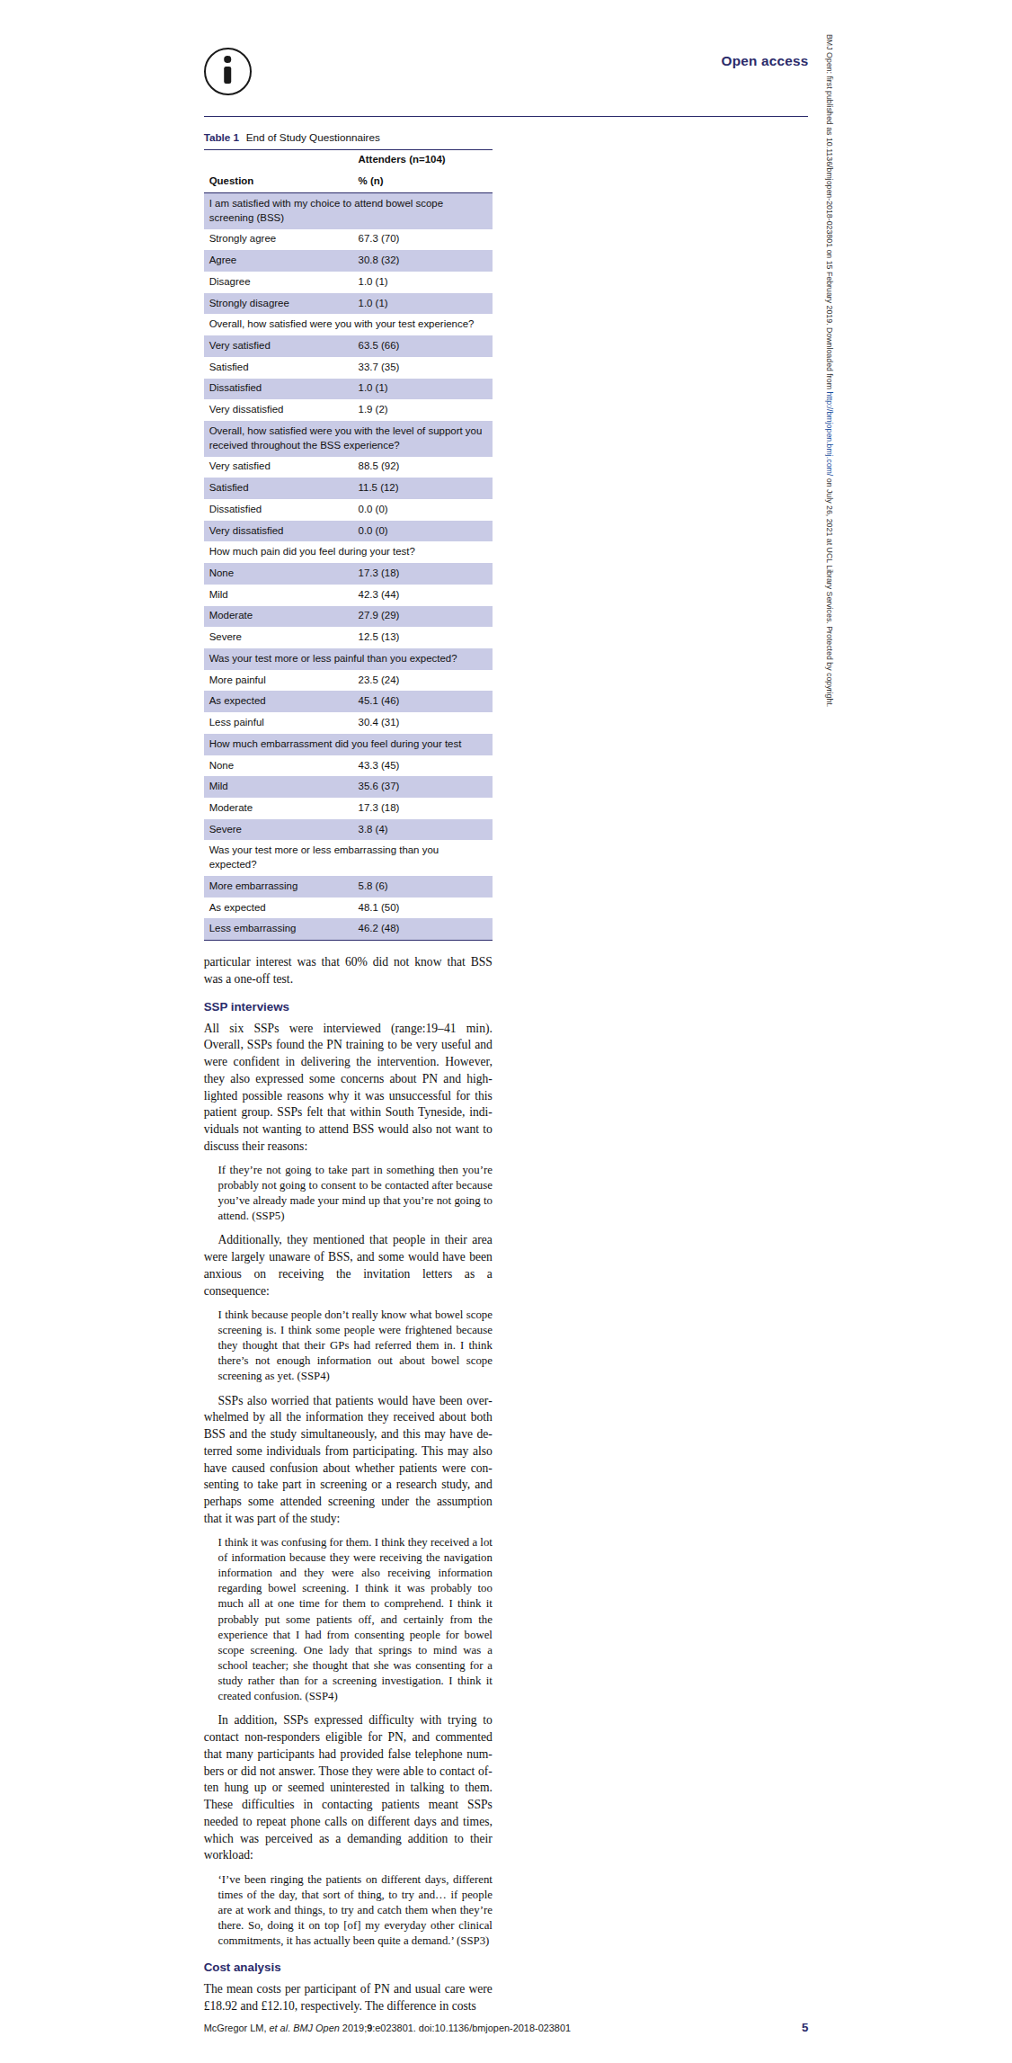BMJ Open: first published as 10.1136/bmjopen-2018-023801 on 15 February 2019. Downloaded from http://bmjopen.bmj.com/ on July 26, 2021 at UCL Library Services. Protected by copyright.
Open access
Table 1 End of Study Questionnaires
| | Attenders (n=104) |
| --- | --- |
| Question | % (n) |
| I am satisfied with my choice to attend bowel scope screening (BSS) |
| Strongly agree | 67.3 (70) |
| Agree | 30.8 (32) |
| Disagree | 1.0 (1) |
| Strongly disagree | 1.0 (1) |
| Overall, how satisfied were you with your test experience? |
| Very satisfied | 63.5 (66) |
| Satisfied | 33.7 (35) |
| Dissatisfied | 1.0 (1) |
| Very dissatisfied | 1.9 (2) |
| Overall, how satisfied were you with the level of support you received throughout the BSS experience? |
| Very satisfied | 88.5 (92) |
| Satisfied | 11.5 (12) |
| Dissatisfied | 0.0 (0) |
| Very dissatisfied | 0.0 (0) |
| How much pain did you feel during your test? |
| None | 17.3 (18) |
| Mild | 42.3 (44) |
| Moderate | 27.9 (29) |
| Severe | 12.5 (13) |
| Was your test more or less painful than you expected? |
| More painful | 23.5 (24) |
| As expected | 45.1 (46) |
| Less painful | 30.4 (31) |
| How much embarrassment did you feel during your test |
| None | 43.3 (45) |
| Mild | 35.6 (37) |
| Moderate | 17.3 (18) |
| Severe | 3.8 (4) |
| Was your test more or less embarrassing than you expected? |
| More embarrassing | 5.8 (6) |
| As expected | 48.1 (50) |
| Less embarrassing | 46.2 (48) |
particular interest was that 60% did not know that BSS was a one-off test.
SSP interviews
All six SSPs were interviewed (range:19–41 min). Overall, SSPs found the PN training to be very useful and were confident in delivering the intervention. However, they also expressed some concerns about PN and highlighted possible reasons why it was unsuccessful for this patient group. SSPs felt that within South Tyneside, individuals not wanting to attend BSS would also not want to discuss their reasons:
If they’re not going to take part in something then you’re probably not going to consent to be contacted after because you’ve already made your mind up that you’re not going to attend. (SSP5)
Additionally, they mentioned that people in their area were largely unaware of BSS, and some would have been anxious on receiving the invitation letters as a consequence:
I think because people don’t really know what bowel scope screening is. I think some people were frightened because they thought that their GPs had referred them in. I think there’s not enough information out about bowel scope screening as yet. (SSP4)
SSPs also worried that patients would have been overwhelmed by all the information they received about both BSS and the study simultaneously, and this may have deterred some individuals from participating. This may also have caused confusion about whether patients were consenting to take part in screening or a research study, and perhaps some attended screening under the assumption that it was part of the study:
I think it was confusing for them. I think they received a lot of information because they were receiving the navigation information and they were also receiving information regarding bowel screening. I think it was probably too much all at one time for them to comprehend. I think it probably put some patients off, and certainly from the experience that I had from consenting people for bowel scope screening. One lady that springs to mind was a school teacher; she thought that she was consenting for a study rather than for a screening investigation. I think it created confusion. (SSP4)
In addition, SSPs expressed difficulty with trying to contact non-responders eligible for PN, and commented that many participants had provided false telephone numbers or did not answer. Those they were able to contact often hung up or seemed uninterested in talking to them. These difficulties in contacting patients meant SSPs needed to repeat phone calls on different days and times, which was perceived as a demanding addition to their workload:
‘I’ve been ringing the patients on different days, different times of the day, that sort of thing, to try and… if people are at work and things, to try and catch them when they’re there. So, doing it on top [of] my everyday other clinical commitments, it has actually been quite a demand.’ (SSP3)
Cost analysis
The mean costs per participant of PN and usual care were £18.92 and £12.10, respectively. The difference in costs
McGregor LM, et al. BMJ Open 2019;9:e023801. doi:10.1136/bmjopen-2018-023801
5